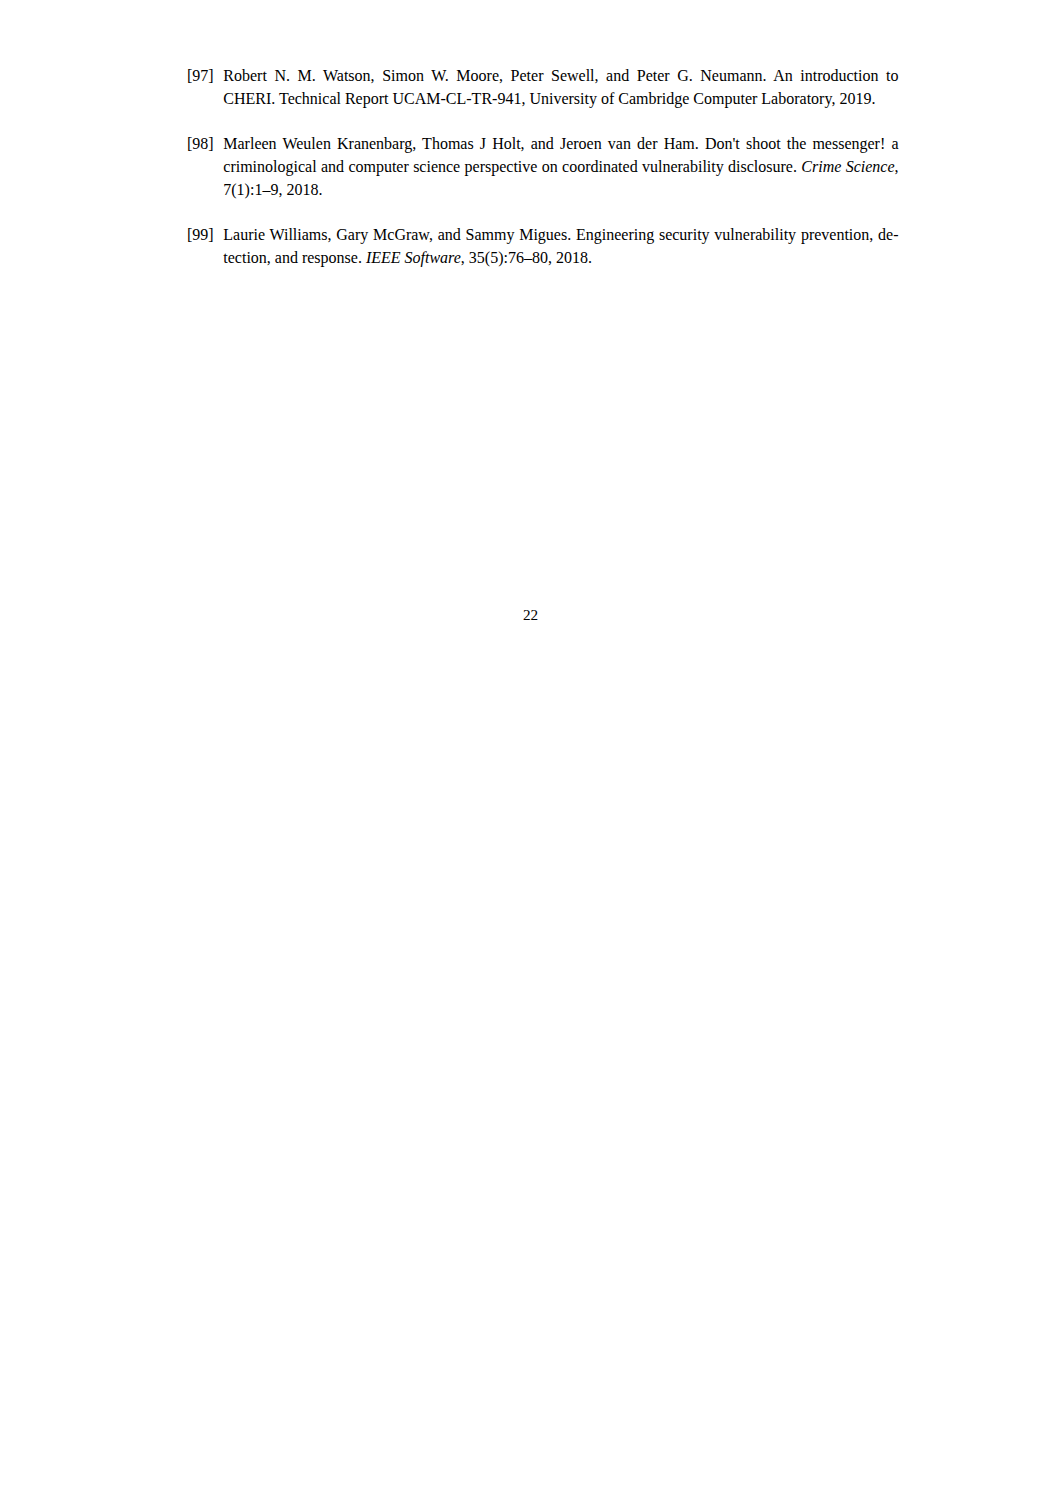[97] Robert N. M. Watson, Simon W. Moore, Peter Sewell, and Peter G. Neumann. An introduction to CHERI. Technical Report UCAM-CL-TR-941, University of Cambridge Computer Laboratory, 2019.
[98] Marleen Weulen Kranenbarg, Thomas J Holt, and Jeroen van der Ham. Don't shoot the messenger! a criminological and computer science perspective on coordinated vulnerability disclosure. Crime Science, 7(1):1–9, 2018.
[99] Laurie Williams, Gary McGraw, and Sammy Migues. Engineering security vulnerability prevention, detection, and response. IEEE Software, 35(5):76–80, 2018.
22